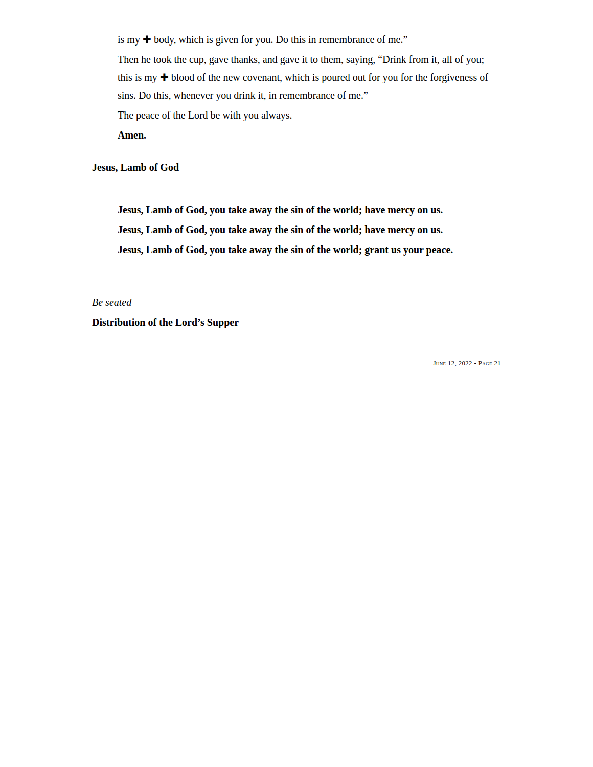is my ✚ body, which is given for you. Do this in remembrance of me.”
Then he took the cup, gave thanks, and gave it to them, saying, “Drink from it, all of you; this is my ✚ blood of the new covenant, which is poured out for you for the forgiveness of sins. Do this, whenever you drink it, in remembrance of me.”
The peace of the Lord be with you always.
Amen.
Jesus, Lamb of God
Jesus, Lamb of God, you take away the sin of the world; have mercy on us.
Jesus, Lamb of God, you take away the sin of the world; have mercy on us.
Jesus, Lamb of God, you take away the sin of the world; grant us your peace.
Be seated
Distribution of the Lord’s Supper
June 12, 2022 - Page 21